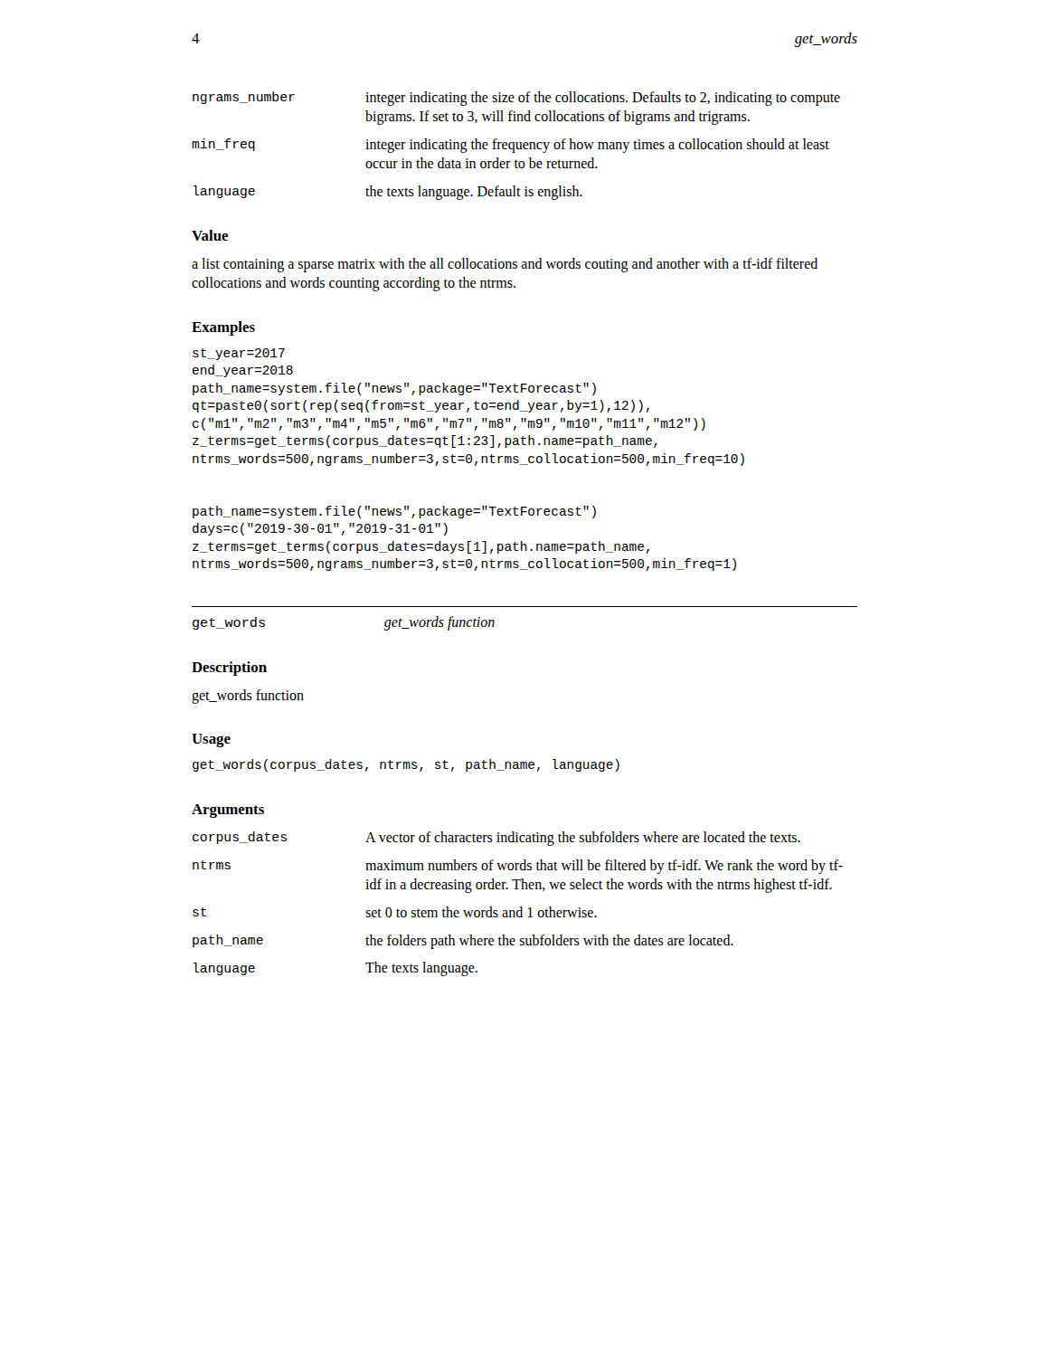4 get_words
ngrams_number
integer indicating the size of the collocations. Defaults to 2, indicating to compute bigrams. If set to 3, will find collocations of bigrams and trigrams.
min_freq
integer indicating the frequency of how many times a collocation should at least occur in the data in order to be returned.
language
the texts language. Default is english.
Value
a list containing a sparse matrix with the all collocations and words couting and another with a tf-idf filtered collocations and words counting according to the ntrms.
Examples
st_year=2017
end_year=2018
path_name=system.file("news",package="TextForecast")
qt=paste0(sort(rep(seq(from=st_year,to=end_year,by=1),12)),
c("m1","m2","m3","m4","m5","m6","m7","m8","m9","m10","m11","m12"))
z_terms=get_terms(corpus_dates=qt[1:23],path.name=path_name,
ntrms_words=500,ngrams_number=3,st=0,ntrms_collocation=500,min_freq=10)


path_name=system.file("news",package="TextForecast")
days=c("2019-30-01","2019-31-01")
z_terms=get_terms(corpus_dates=days[1],path.name=path_name,
ntrms_words=500,ngrams_number=3,st=0,ntrms_collocation=500,min_freq=1)
get_words get_words function
Description
get_words function
Usage
get_words(corpus_dates, ntrms, st, path_name, language)
Arguments
corpus_dates
A vector of characters indicating the subfolders where are located the texts.
ntrms
maximum numbers of words that will be filtered by tf-idf. We rank the word by tf-idf in a decreasing order. Then, we select the words with the ntrms highest tf-idf.
st
set 0 to stem the words and 1 otherwise.
path_name
the folders path where the subfolders with the dates are located.
language
The texts language.